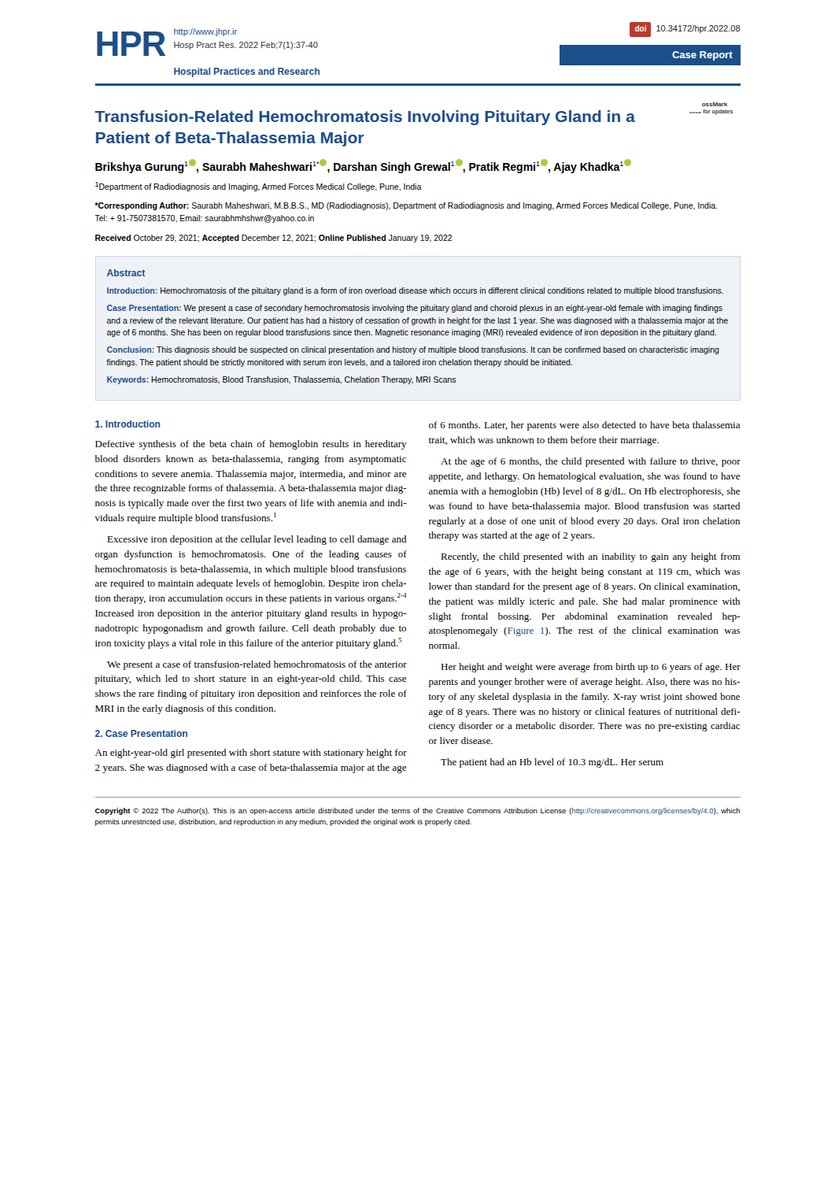HPR
http://www.jhpr.ir
Hosp Pract Res. 2022 Feb;7(1):37-40
Hospital Practices and Research
doi 10.34172/hpr.2022.08
Case Report
Transfusion-Related Hemochromatosis Involving Pituitary Gland in a Patient of Beta-Thalassemia Major CrossMark
click for updates
Brikshya Gurung1 , Saurabh Maheshwari1* , Darshan Singh Grewal1 , Pratik Regmi1 , Ajay Khadka1
1Department of Radiodiagnosis and Imaging, Armed Forces Medical College, Pune, India
*Corresponding Author: Saurabh Maheshwari, M.B.B.S., MD (Radiodiagnosis), Department of Radiodiagnosis and Imaging, Armed Forces Medical College, Pune, India. Tel: + 91-7507381570, Email: saurabhmhshwr@yahoo.co.in
Received October 29, 2021; Accepted December 12, 2021; Online Published January 19, 2022
Abstract
Introduction: Hemochromatosis of the pituitary gland is a form of iron overload disease which occurs in different clinical conditions related to multiple blood transfusions.
Case Presentation: We present a case of secondary hemochromatosis involving the pituitary gland and choroid plexus in an eight-year-old female with imaging findings and a review of the relevant literature. Our patient has had a history of cessation of growth in height for the last 1 year. She was diagnosed with a thalassemia major at the age of 6 months. She has been on regular blood transfusions since then. Magnetic resonance imaging (MRI) revealed evidence of iron deposition in the pituitary gland.
Conclusion: This diagnosis should be suspected on clinical presentation and history of multiple blood transfusions. It can be confirmed based on characteristic imaging findings. The patient should be strictly monitored with serum iron levels, and a tailored iron chelation therapy should be initiated.
Keywords: Hemochromatosis, Blood Transfusion, Thalassemia, Chelation Therapy, MRI Scans
1. Introduction
Defective synthesis of the beta chain of hemoglobin results in hereditary blood disorders known as beta-thalassemia, ranging from asymptomatic conditions to severe anemia. Thalassemia major, intermedia, and minor are the three recognizable forms of thalassemia. A beta-thalassemia major diagnosis is typically made over the first two years of life with anemia and individuals require multiple blood transfusions.1
Excessive iron deposition at the cellular level leading to cell damage and organ dysfunction is hemochromatosis. One of the leading causes of hemochromatosis is beta-thalassemia, in which multiple blood transfusions are required to maintain adequate levels of hemoglobin. Despite iron chelation therapy, iron accumulation occurs in these patients in various organs.2-4 Increased iron deposition in the anterior pituitary gland results in hypogonadotropic hypogonadism and growth failure. Cell death probably due to iron toxicity plays a vital role in this failure of the anterior pituitary gland.5
We present a case of transfusion-related hemochromatosis of the anterior pituitary, which led to short stature in an eight-year-old child. This case shows the rare finding of pituitary iron deposition and reinforces the role of MRI in the early diagnosis of this condition.
2. Case Presentation
An eight-year-old girl presented with short stature with stationary height for 2 years. She was diagnosed with a case of beta-thalassemia major at the age of 6 months. Later, her parents were also detected to have beta thalassemia trait, which was unknown to them before their marriage.
At the age of 6 months, the child presented with failure to thrive, poor appetite, and lethargy. On hematological evaluation, she was found to have anemia with a hemoglobin (Hb) level of 8 g/dL. On Hb electrophoresis, she was found to have beta-thalassemia major. Blood transfusion was started regularly at a dose of one unit of blood every 20 days. Oral iron chelation therapy was started at the age of 2 years.
Recently, the child presented with an inability to gain any height from the age of 6 years, with the height being constant at 119 cm, which was lower than standard for the present age of 8 years. On clinical examination, the patient was mildly icteric and pale. She had malar prominence with slight frontal bossing. Per abdominal examination revealed hepatosplenomegaly (Figure 1). The rest of the clinical examination was normal.
Her height and weight were average from birth up to 6 years of age. Her parents and younger brother were of average height. Also, there was no history of any skeletal dysplasia in the family. X-ray wrist joint showed bone age of 8 years. There was no history or clinical features of nutritional deficiency disorder or a metabolic disorder. There was no pre-existing cardiac or liver disease.
The patient had an Hb level of 10.3 mg/dL. Her serum
Copyright © 2022 The Author(s). This is an open-access article distributed under the terms of the Creative Commons Attribution License (http://creativecommons.org/licenses/by/4.0), which permits unrestricted use, distribution, and reproduction in any medium, provided the original work is properly cited.